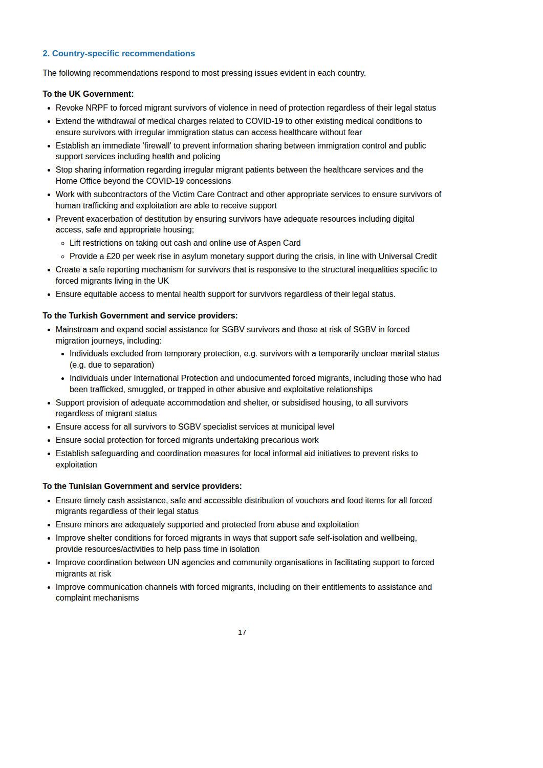2. Country-specific recommendations
The following recommendations respond to most pressing issues evident in each country.
To the UK Government:
Revoke NRPF to forced migrant survivors of violence in need of protection regardless of their legal status
Extend the withdrawal of medical charges related to COVID-19 to other existing medical conditions to ensure survivors with irregular immigration status can access healthcare without fear
Establish an immediate 'firewall' to prevent information sharing between immigration control and public support services including health and policing
Stop sharing information regarding irregular migrant patients between the healthcare services and the Home Office beyond the COVID-19 concessions
Work with subcontractors of the Victim Care Contract and other appropriate services to ensure survivors of human trafficking and exploitation are able to receive support
Prevent exacerbation of destitution by ensuring survivors have adequate resources including digital access, safe and appropriate housing;
Lift restrictions on taking out cash and online use of Aspen Card
Provide a £20 per week rise in asylum monetary support during the crisis, in line with Universal Credit
Create a safe reporting mechanism for survivors that is responsive to the structural inequalities specific to forced migrants living in the UK
Ensure equitable access to mental health support for survivors regardless of their legal status.
To the Turkish Government and service providers:
Mainstream and expand social assistance for SGBV survivors and those at risk of SGBV in forced migration journeys, including:
Individuals excluded from temporary protection, e.g. survivors with a temporarily unclear marital status (e.g. due to separation)
Individuals under International Protection and undocumented forced migrants, including those who had been trafficked, smuggled, or trapped in other abusive and exploitative relationships
Support provision of adequate accommodation and shelter, or subsidised housing, to all survivors regardless of migrant status
Ensure access for all survivors to SGBV specialist services at municipal level
Ensure social protection for forced migrants undertaking precarious work
Establish safeguarding and coordination measures for local informal aid initiatives to prevent risks to exploitation
To the Tunisian Government and service providers:
Ensure timely cash assistance, safe and accessible distribution of vouchers and food items for all forced migrants regardless of their legal status
Ensure minors are adequately supported and protected from abuse and exploitation
Improve shelter conditions for forced migrants in ways that support safe self-isolation and wellbeing, provide resources/activities to help pass time in isolation
Improve coordination between UN agencies and community organisations in facilitating support to forced migrants at risk
Improve communication channels with forced migrants, including on their entitlements to assistance and complaint mechanisms
17